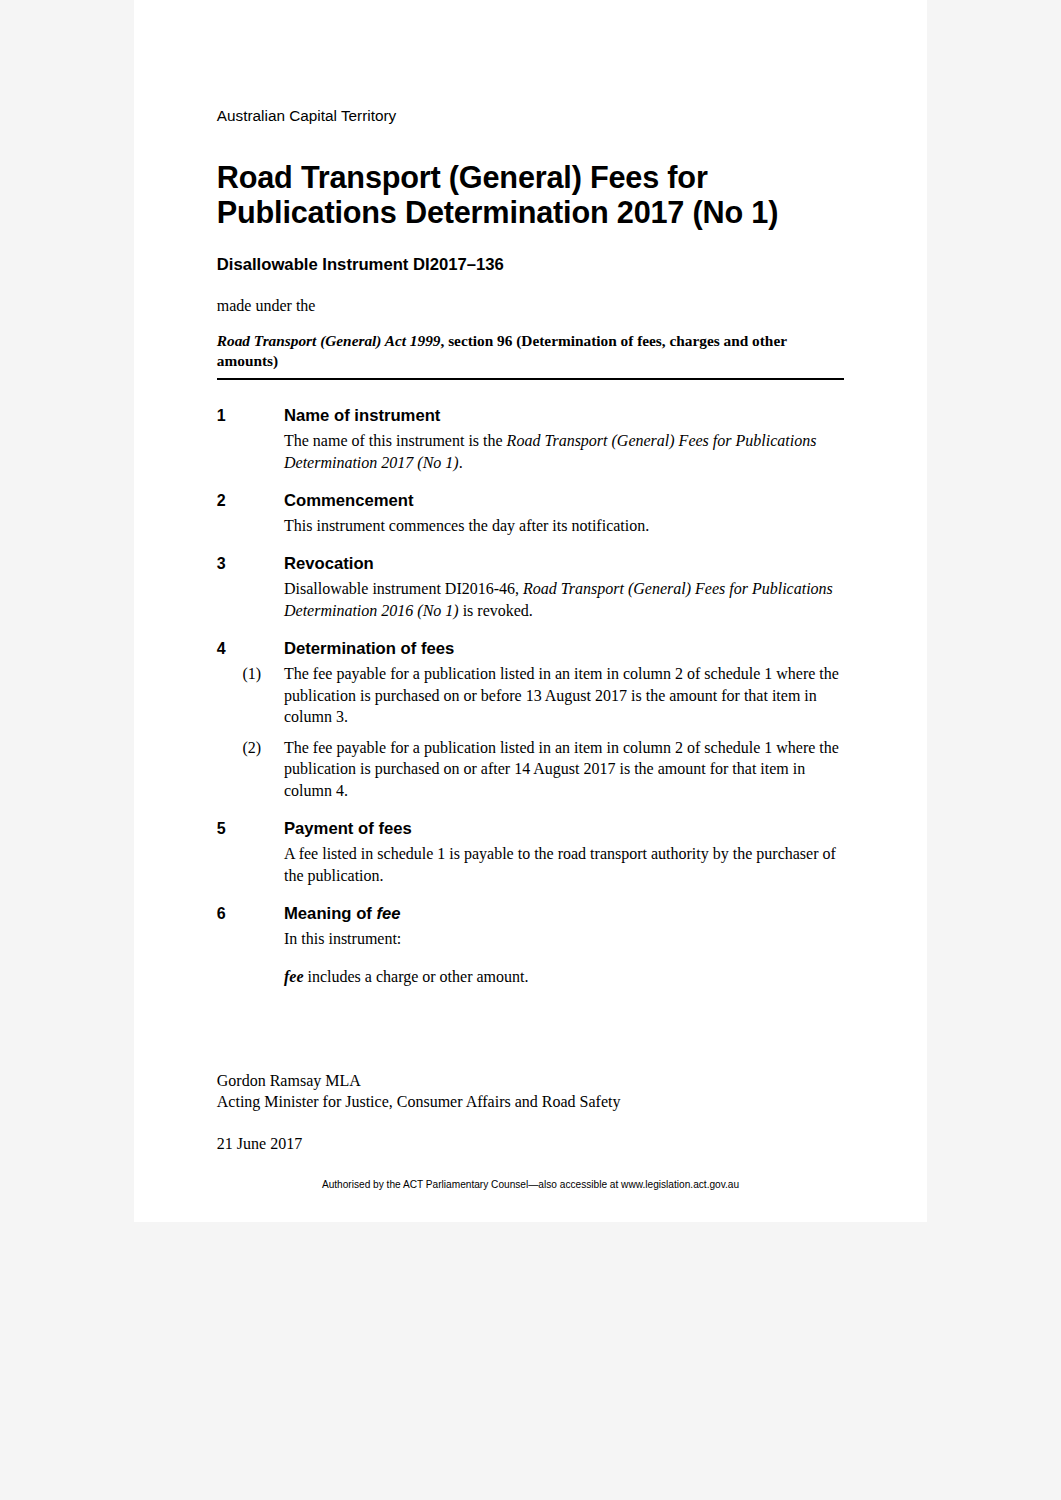Australian Capital Territory
Road Transport (General) Fees for Publications Determination 2017 (No 1)
Disallowable Instrument DI2017–136
made under the
Road Transport (General) Act 1999, section 96 (Determination of fees, charges and other amounts)
1 Name of instrument
The name of this instrument is the Road Transport (General) Fees for Publications Determination 2017 (No 1).
2 Commencement
This instrument commences the day after its notification.
3 Revocation
Disallowable instrument DI2016-46, Road Transport (General) Fees for Publications Determination 2016 (No 1) is revoked.
4 Determination of fees
(1) The fee payable for a publication listed in an item in column 2 of schedule 1 where the publication is purchased on or before 13 August 2017 is the amount for that item in column 3.
(2) The fee payable for a publication listed in an item in column 2 of schedule 1 where the publication is purchased on or after 14 August 2017 is the amount for that item in column 4.
5 Payment of fees
A fee listed in schedule 1 is payable to the road transport authority by the purchaser of the publication.
6 Meaning of fee
In this instrument:
fee includes a charge or other amount.
Gordon Ramsay MLA
Acting Minister for Justice, Consumer Affairs and Road Safety
21 June 2017
Authorised by the ACT Parliamentary Counsel—also accessible at www.legislation.act.gov.au